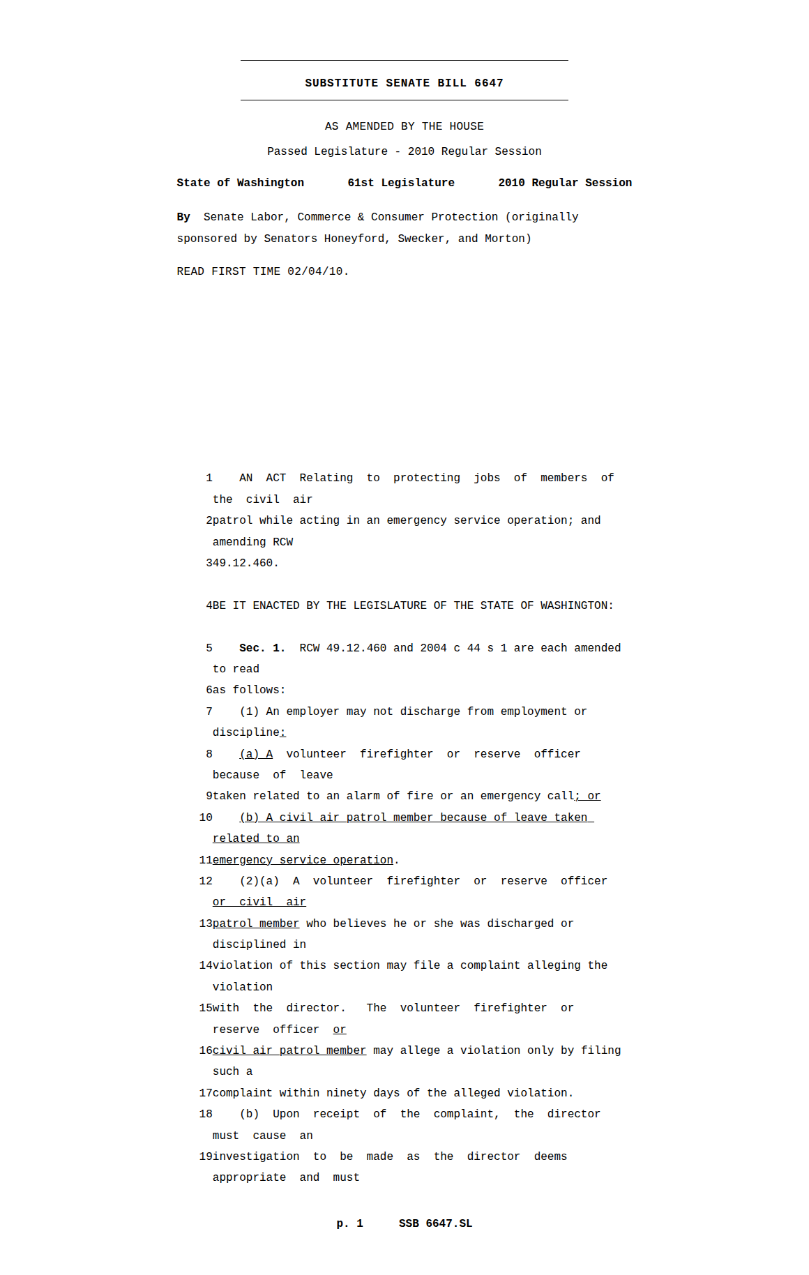SUBSTITUTE SENATE BILL 6647
AS AMENDED BY THE HOUSE
Passed Legislature - 2010 Regular Session
State of Washington 61st Legislature 2010 Regular Session
By Senate Labor, Commerce & Consumer Protection (originally sponsored by Senators Honeyford, Swecker, and Morton)
READ FIRST TIME 02/04/10.
| 1 | AN ACT Relating to protecting jobs of members of the civil air |
| 2 | patrol while acting in an emergency service operation; and amending RCW |
| 3 | 49.12.460. |
| 4 | BE IT ENACTED BY THE LEGISLATURE OF THE STATE OF WASHINGTON: |
| 5 | Sec. 1. RCW 49.12.460 and 2004 c 44 s 1 are each amended to read |
| 6 | as follows: |
| 7 | (1) An employer may not discharge from employment or discipline : |
| 8 | (a) A volunteer firefighter or reserve officer because of leave |
| 9 | taken related to an alarm of fire or an emergency call ; or |
| 10 | (b) A civil air patrol member because of leave taken related to an |
| 11 | emergency service operation . |
| 12 | (2)(a) A volunteer firefighter or reserve officer or civil air |
| 13 | patrol member who believes he or she was discharged or disciplined in |
| 14 | violation of this section may file a complaint alleging the violation |
| 15 | with the director. The volunteer firefighter or reserve officer or |
| 16 | civil air patrol member may allege a violation only by filing such a |
| 17 | complaint within ninety days of the alleged violation. |
| 18 | (b) Upon receipt of the complaint, the director must cause an |
| 19 | investigation to be made as the director deems appropriate and must |
p. 1 SSB 6647.SL